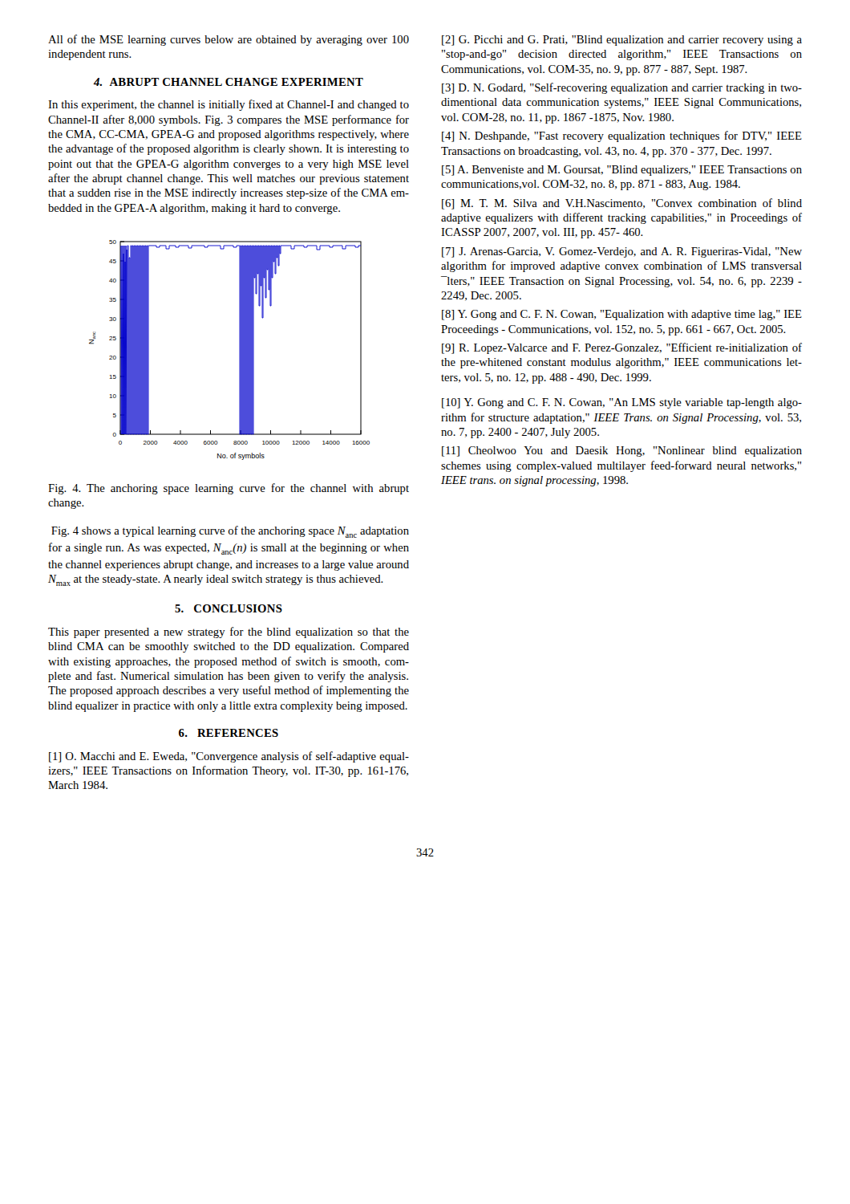All of the MSE learning curves below are obtained by averaging over 100 independent runs.
4. ABRUPT CHANNEL CHANGE EXPERIMENT
In this experiment, the channel is initially fixed at Channel-I and changed to Channel-II after 8,000 symbols. Fig. 3 compares the MSE performance for the CMA, CC-CMA, GPEA-G and proposed algorithms respectively, where the advantage of the proposed algorithm is clearly shown. It is interesting to point out that the GPEA-G algorithm converges to a very high MSE level after the abrupt channel change. This well matches our previous statement that a sudden rise in the MSE indirectly increases step-size of the CMA embedded in the GPEA-A algorithm, making it hard to converge.
50 45 40 35 30 25 20 15 10 5 0 0 2000 4000 6000 8000 10000 12000 14000 16000 No. of symbols Nanc
Fig. 4. The anchoring space learning curve for the channel with abrupt change.
Fig. 4 shows a typical learning curve of the anchoring space Nanc adaptation for a single run. As was expected, Nanc(n) is small at the beginning or when the channel experiences abrupt change, and increases to a large value around Nmax at the steady-state. A nearly ideal switch strategy is thus achieved.
5. CONCLUSIONS
This paper presented a new strategy for the blind equalization so that the blind CMA can be smoothly switched to the DD equalization. Compared with existing approaches, the proposed method of switch is smooth, complete and fast. Numerical simulation has been given to verify the analysis. The proposed approach describes a very useful method of implementing the blind equalizer in practice with only a little extra complexity being imposed.
6. REFERENCES
[1] O. Macchi and E. Eweda, "Convergence analysis of self-adaptive equalizers," IEEE Transactions on Information Theory, vol. IT-30, pp. 161-176, March 1984.
[2] G. Picchi and G. Prati, "Blind equalization and carrier recovery using a "stop-and-go" decision directed algorithm," IEEE Transactions on Communications, vol. COM-35, no. 9, pp. 877 - 887, Sept. 1987.
[3] D. N. Godard, "Self-recovering equalization and carrier tracking in two-dimentional data communication systems," IEEE Signal Communications, vol. COM-28, no. 11, pp. 1867 -1875, Nov. 1980.
[4] N. Deshpande, "Fast recovery equalization techniques for DTV," IEEE Transactions on broadcasting, vol. 43, no. 4, pp. 370 - 377, Dec. 1997.
[5] A. Benveniste and M. Goursat, "Blind equalizers," IEEE Transactions on communications,vol. COM-32, no. 8, pp. 871 - 883, Aug. 1984.
[6] M. T. M. Silva and V.H.Nascimento, "Convex combination of blind adaptive equalizers with different tracking capabilities," in Proceedings of ICASSP 2007, 2007, vol. III, pp. 457- 460.
[7] J. Arenas-Garcia, V. Gomez-Verdejo, and A. R. Figueriras-Vidal, "New algorithm for improved adaptive convex combination of LMS transversal ¯lters," IEEE Transaction on Signal Processing, vol. 54, no. 6, pp. 2239 - 2249, Dec. 2005.
[8] Y. Gong and C. F. N. Cowan, "Equalization with adaptive time lag," IEE Proceedings - Communications, vol. 152, no. 5, pp. 661 - 667, Oct. 2005.
[9] R. Lopez-Valcarce and F. Perez-Gonzalez, "Efficient re-initialization of the pre-whitened constant modulus algorithm," IEEE communications letters, vol. 5, no. 12, pp. 488 - 490, Dec. 1999.
[10] Y. Gong and C. F. N. Cowan, "An LMS style variable tap-length algorithm for structure adaptation," IEEE Trans. on Signal Processing, vol. 53, no. 7, pp. 2400 - 2407, July 2005.
[11] Cheolwoo You and Daesik Hong, "Nonlinear blind equalization schemes using complex-valued multilayer feed-forward neural networks," IEEE trans. on signal processing, 1998.
342